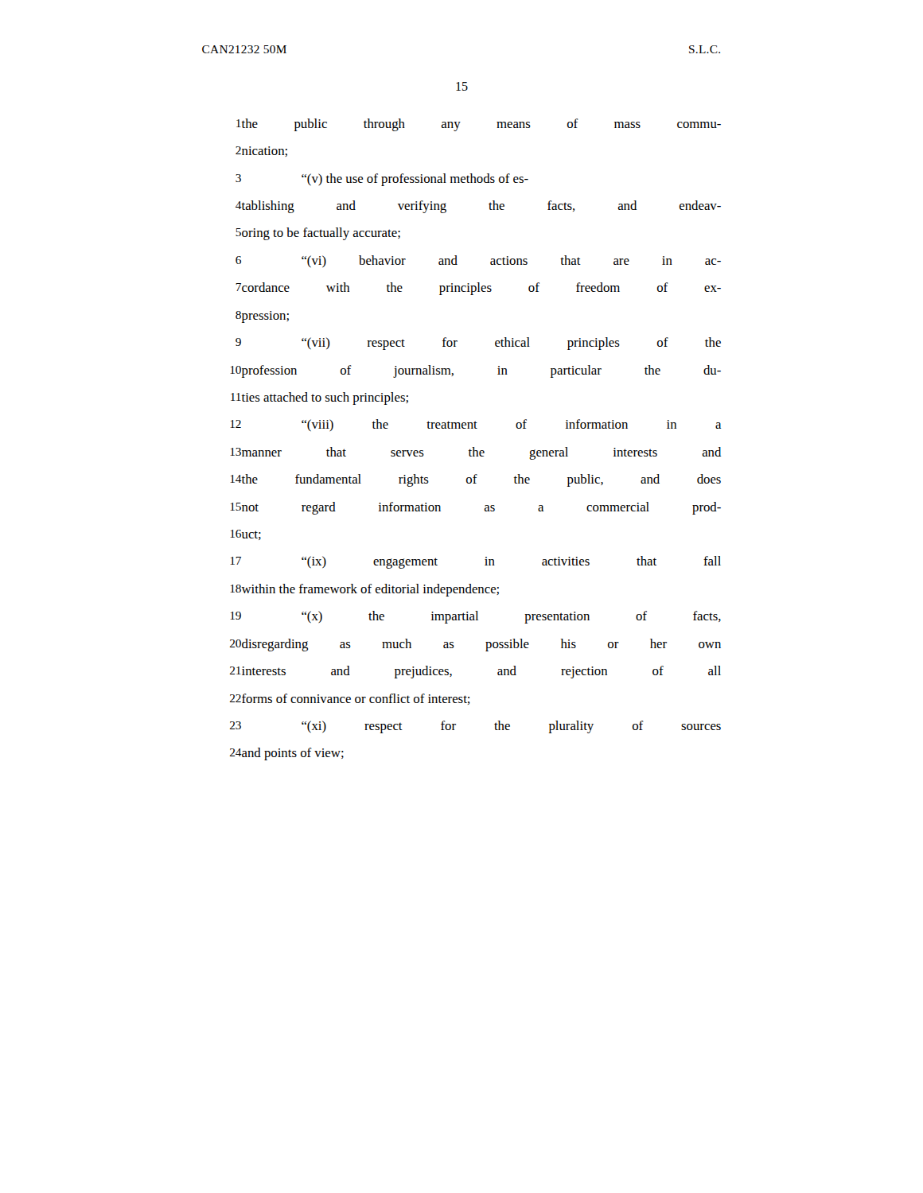CAN21232 50M S.L.C.
15
| 1 | the public through any means of mass commu- |
| 2 | nication; |
| 3 | “(v) the use of professional methods of es- |
| 4 | tablishing and verifying the facts, and endeav- |
| 5 | oring to be factually accurate; |
| 6 | “(vi) behavior and actions that are in ac- |
| 7 | cordance with the principles of freedom of ex- |
| 8 | pression; |
| 9 | “(vii) respect for ethical principles of the |
| 10 | profession of journalism, in particular the du- |
| 11 | ties attached to such principles; |
| 12 | “(viii) the treatment of information in a |
| 13 | manner that serves the general interests and |
| 14 | the fundamental rights of the public, and does |
| 15 | not regard information as a commercial prod- |
| 16 | uct; |
| 17 | “(ix) engagement in activities that fall |
| 18 | within the framework of editorial independence; |
| 19 | “(x) the impartial presentation of facts, |
| 20 | disregarding as much as possible his or her own |
| 21 | interests and prejudices, and rejection of all |
| 22 | forms of connivance or conflict of interest; |
| 23 | “(xi) respect for the plurality of sources |
| 24 | and points of view; |